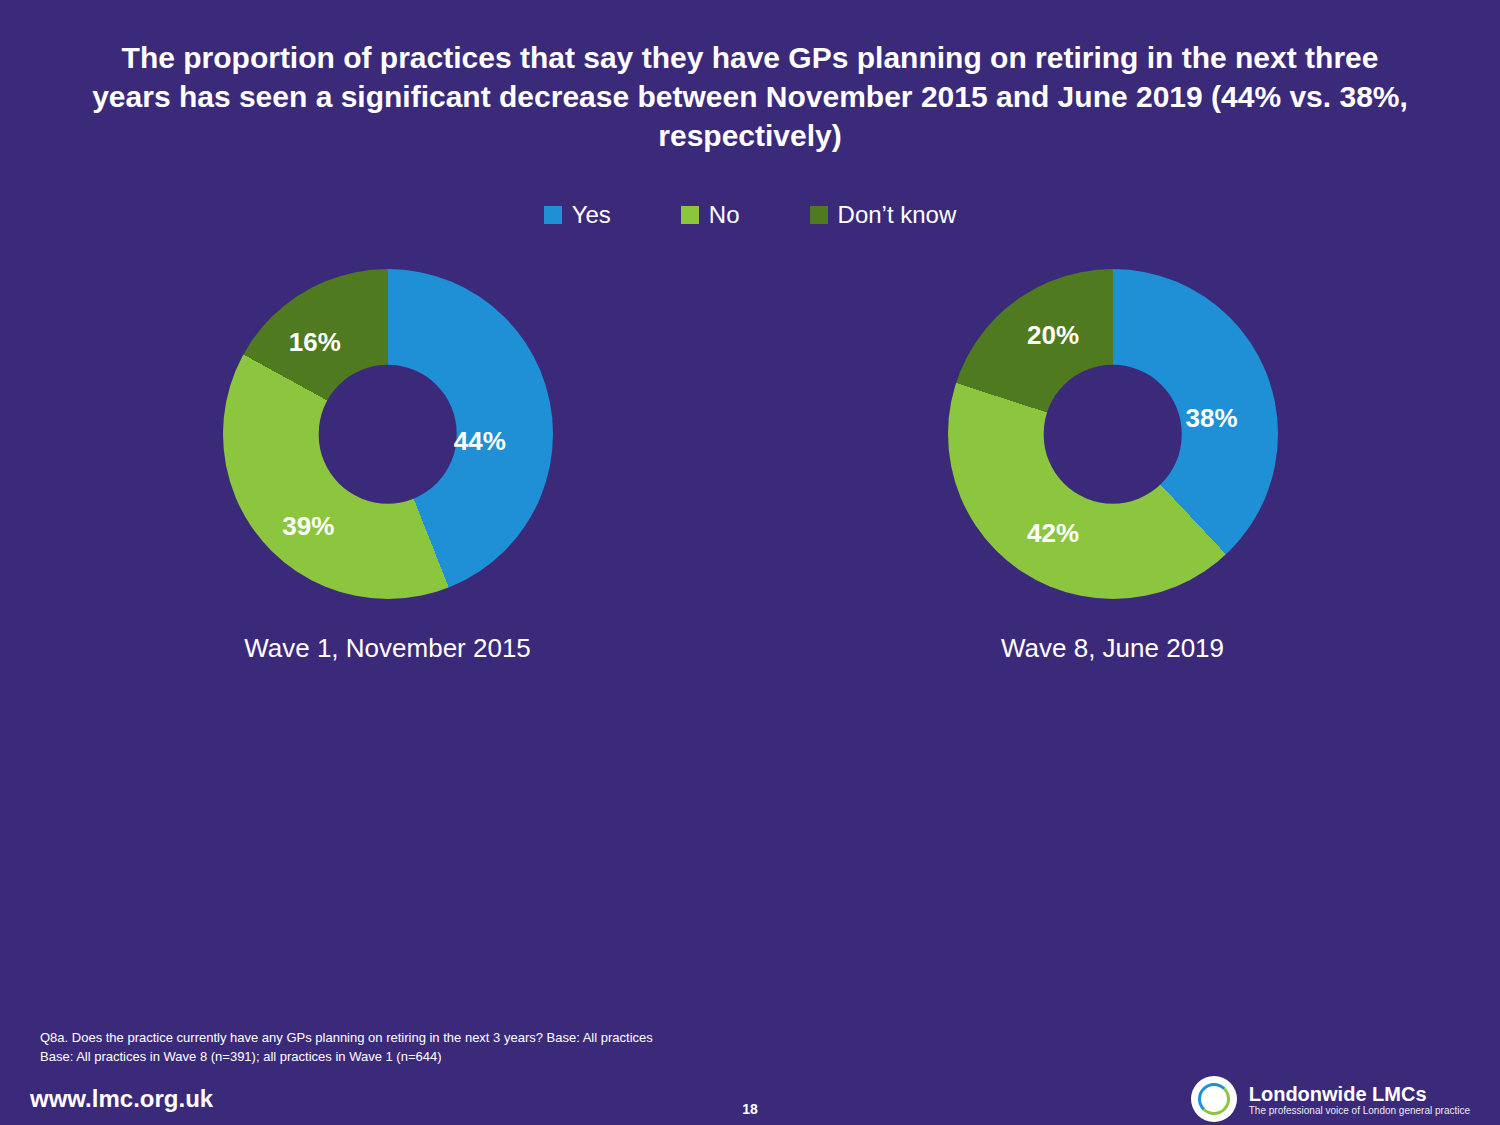The proportion of practices that say they have GPs planning on retiring in the next three years has seen a significant decrease between November 2015 and June 2019 (44% vs. 38%, respectively)
Yes No Don’t know
44% 39% 16%
Wave 1, November 2015
38% 42% 20%
Wave 8, June 2019
Q8a. Does the practice currently have any GPs planning on retiring in the next 3 years? Base: All practices
Base: All practices in Wave 8 (n=391); all practices in Wave 1 (n=644)
www.lmc.org.uk
Londonwide LMCs
The professional voice of London general practice
18